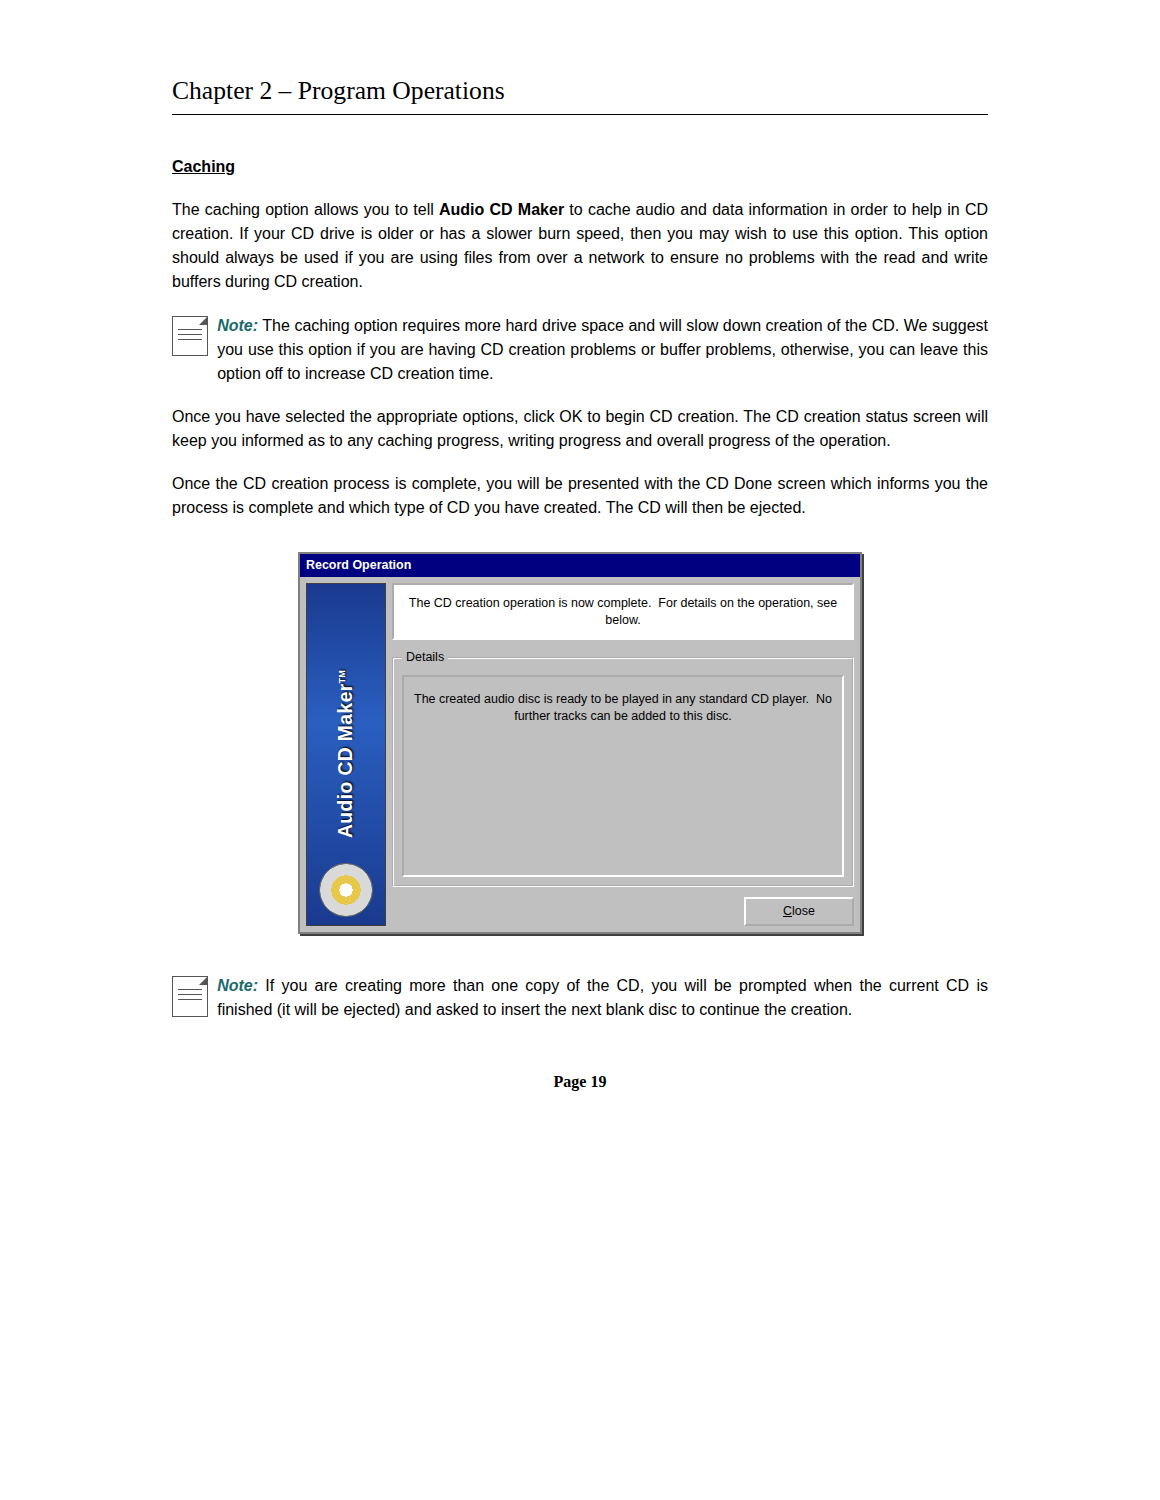Chapter 2 – Program Operations
Caching
The caching option allows you to tell Audio CD Maker to cache audio and data information in order to help in CD creation. If your CD drive is older or has a slower burn speed, then you may wish to use this option. This option should always be used if you are using files from over a network to ensure no problems with the read and write buffers during CD creation.
Note: The caching option requires more hard drive space and will slow down creation of the CD. We suggest you use this option if you are having CD creation problems or buffer problems, otherwise, you can leave this option off to increase CD creation time.
Once you have selected the appropriate options, click OK to begin CD creation. The CD creation status screen will keep you informed as to any caching progress, writing progress and overall progress of the operation.
Once the CD creation process is complete, you will be presented with the CD Done screen which informs you the process is complete and which type of CD you have created. The CD will then be ejected.
Record Operation
Audio CD MakerTM
The CD creation operation is now complete. For details on the operation, see below.
Details
The created audio disc is ready to be played in any standard CD player. No further tracks can be added to this disc.
Close
Note: If you are creating more than one copy of the CD, you will be prompted when the current CD is finished (it will be ejected) and asked to insert the next blank disc to continue the creation.
Page 19